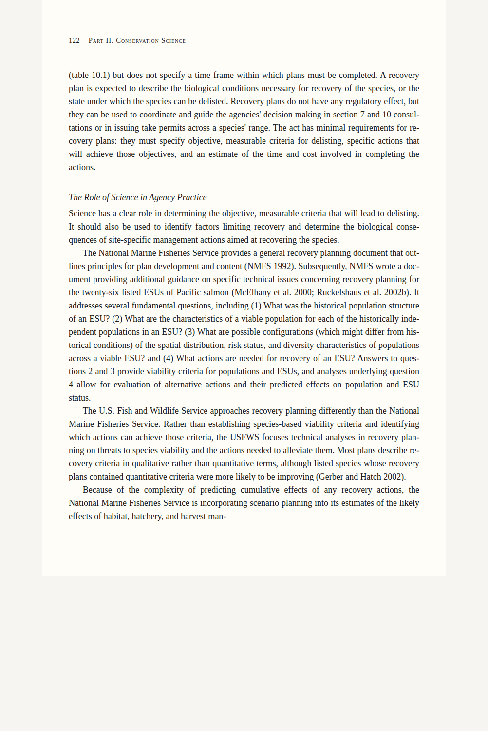122 Part II. Conservation Science
(table 10.1) but does not specify a time frame within which plans must be completed. A recovery plan is expected to describe the biological conditions necessary for recovery of the species, or the state under which the species can be delisted. Recovery plans do not have any regulatory effect, but they can be used to coordinate and guide the agencies' decision making in section 7 and 10 consultations or in issuing take permits across a species' range. The act has minimal requirements for recovery plans: they must specify objective, measurable criteria for delisting, specific actions that will achieve those objectives, and an estimate of the time and cost involved in completing the actions.
The Role of Science in Agency Practice
Science has a clear role in determining the objective, measurable criteria that will lead to delisting. It should also be used to identify factors limiting recovery and determine the biological consequences of site-specific management actions aimed at recovering the species.
The National Marine Fisheries Service provides a general recovery planning document that outlines principles for plan development and content (NMFS 1992). Subsequently, NMFS wrote a document providing additional guidance on specific technical issues concerning recovery planning for the twenty-six listed ESUs of Pacific salmon (McElhany et al. 2000; Ruckelshaus et al. 2002b). It addresses several fundamental questions, including (1) What was the historical population structure of an ESU? (2) What are the characteristics of a viable population for each of the historically independent populations in an ESU? (3) What are possible configurations (which might differ from historical conditions) of the spatial distribution, risk status, and diversity characteristics of populations across a viable ESU? and (4) What actions are needed for recovery of an ESU? Answers to questions 2 and 3 provide viability criteria for populations and ESUs, and analyses underlying question 4 allow for evaluation of alternative actions and their predicted effects on population and ESU status.
The U.S. Fish and Wildlife Service approaches recovery planning differently than the National Marine Fisheries Service. Rather than establishing species-based viability criteria and identifying which actions can achieve those criteria, the USFWS focuses technical analyses in recovery planning on threats to species viability and the actions needed to alleviate them. Most plans describe recovery criteria in qualitative rather than quantitative terms, although listed species whose recovery plans contained quantitative criteria were more likely to be improving (Gerber and Hatch 2002).
Because of the complexity of predicting cumulative effects of any recovery actions, the National Marine Fisheries Service is incorporating scenario planning into its estimates of the likely effects of habitat, hatchery, and harvest man-